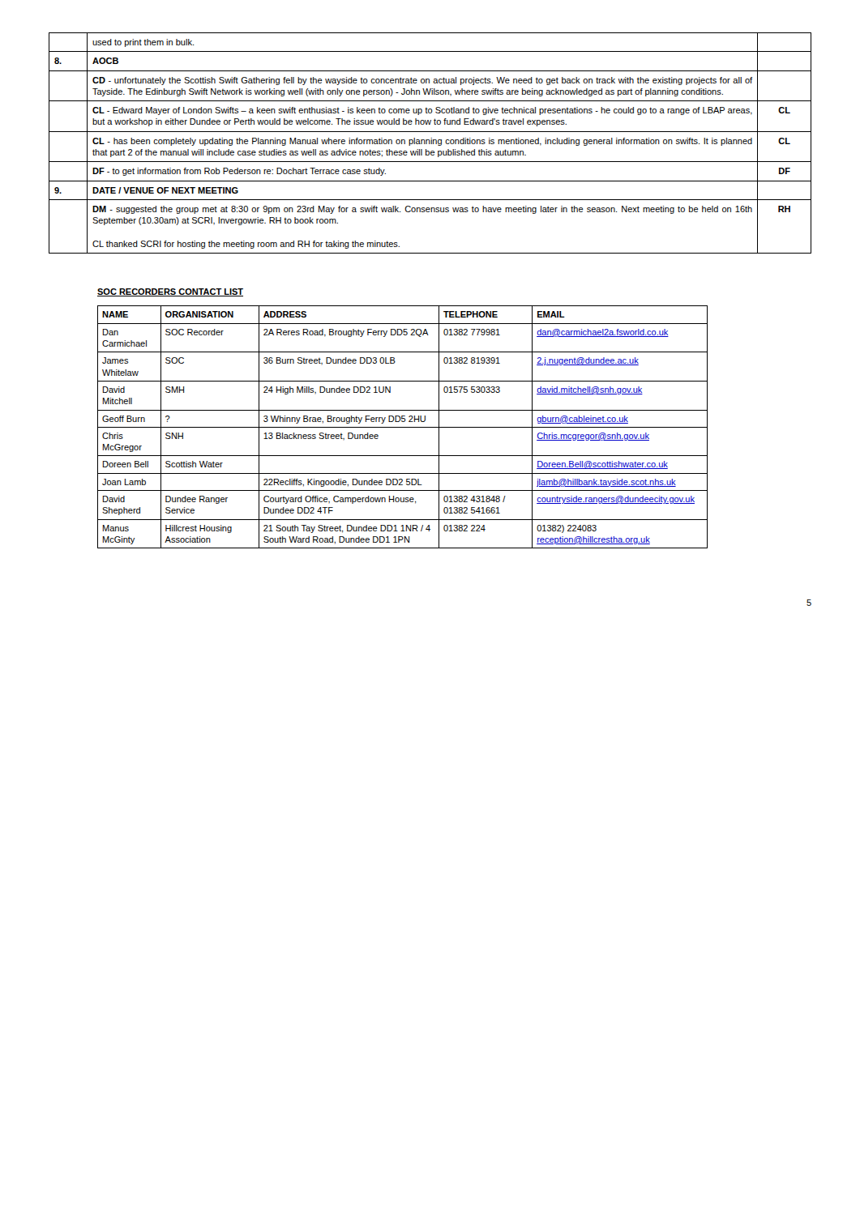| | used to print them in bulk. | |
| 8. | AOCB | |
| | CD - unfortunately the Scottish Swift Gathering fell by the wayside to concentrate on actual projects. We need to get back on track with the existing projects for all of Tayside. The Edinburgh Swift Network is working well (with only one person) - John Wilson, where swifts are being acknowledged as part of planning conditions. | |
| | CL - Edward Mayer of London Swifts – a keen swift enthusiast - is keen to come up to Scotland to give technical presentations - he could go to a range of LBAP areas, but a workshop in either Dundee or Perth would be welcome. The issue would be how to fund Edward's travel expenses. | CL |
| | CL - has been completely updating the Planning Manual where information on planning conditions is mentioned, including general information on swifts. It is planned that part 2 of the manual will include case studies as well as advice notes; these will be published this autumn. | CL |
| | DF - to get information from Rob Pederson re: Dochart Terrace case study. | DF |
| 9. | DATE / VENUE OF NEXT MEETING | |
| | DM - suggested the group met at 8:30 or 9pm on 23rd May for a swift walk. Consensus was to have meeting later in the season. Next meeting to be held on 16th September (10.30am) at SCRI, Invergowrie. RH to book room. CL thanked SCRI for hosting the meeting room and RH for taking the minutes. | RH |
SOC RECORDERS CONTACT LIST
| NAME | ORGANISATION | ADDRESS | TELEPHONE | EMAIL |
| --- | --- | --- | --- | --- |
| Dan Carmichael | SOC Recorder | 2A Reres Road, Broughty Ferry DD5 2QA | 01382 779981 | dan@carmichael2a.fsworld.co.uk |
| James Whitelaw | SOC | 36 Burn Street, Dundee DD3 0LB | 01382 819391 | 2.j.nugent@dundee.ac.uk |
| David Mitchell | SMH | 24 High Mills, Dundee DD2 1UN | 01575 530333 | david.mitchell@snh.gov.uk |
| Geoff Burn | ? | 3 Whinny Brae, Broughty Ferry DD5 2HU | | gburn@cableinet.co.uk |
| Chris McGregor | SNH | 13 Blackness Street, Dundee | | Chris.mcgregor@snh.gov.uk |
| Doreen Bell | Scottish Water | | | Doreen.Bell@scottishwater.co.uk |
| Joan Lamb | | 22Recliffs, Kingoodie, Dundee DD2 5DL | | jlamb@hillbank.tayside.scot.nhs.uk |
| David Shepherd | Dundee Ranger Service | Courtyard Office, Camperdown House, Dundee DD2 4TF | 01382 431848 / 01382 541661 | countryside.rangers@dundeecity.gov.uk |
| Manus McGinty | Hillcrest Housing Association | 21 South Tay Street, Dundee DD1 1NR / 4 South Ward Road, Dundee DD1 1PN | 01382 224 | 01382) 224083 reception@hillcrestha.org.uk |
5